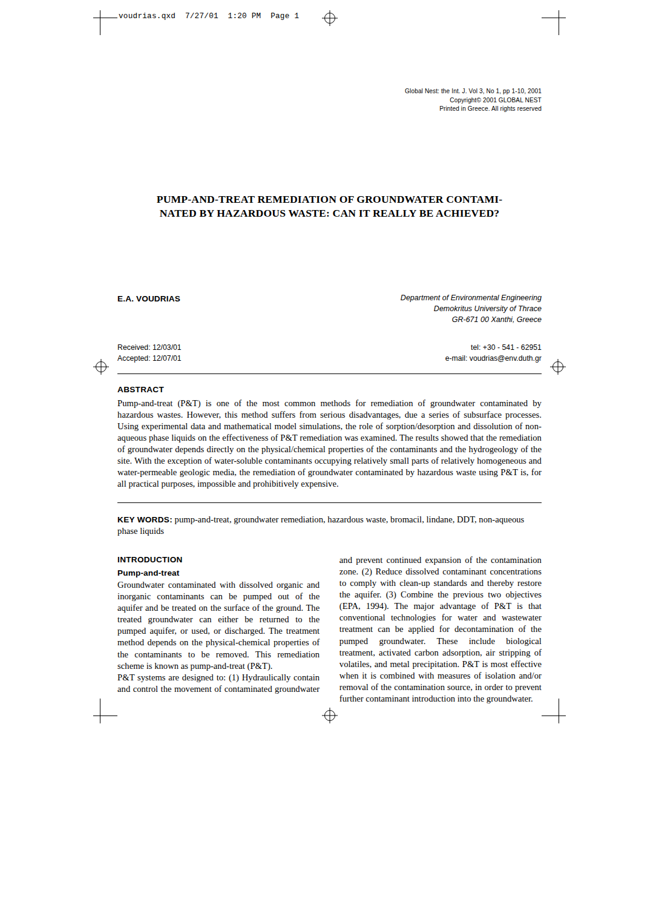voudrias.qxd 7/27/01 1:20 PM Page 1
Global Nest: the Int. J. Vol 3, No 1, pp 1-10, 2001
Copyright© 2001 GLOBAL NEST
Printed in Greece. All rights reserved
PUMP-AND-TREAT REMEDIATION OF GROUNDWATER CONTAMI-
NATED BY HAZARDOUS WASTE: CAN IT REALLY BE ACHIEVED?
E.A. VOUDRIAS
Department of Environmental Engineering
Demokritus University of Thrace
GR-671 00 Xanthi, Greece
Received: 12/03/01
Accepted: 12/07/01
tel: +30 - 541 - 62951
e-mail: voudrias@env.duth.gr
ABSTRACT
Pump-and-treat (P&T) is one of the most common methods for remediation of groundwater contaminated by hazardous wastes. However, this method suffers from serious disadvantages, due a series of subsurface processes. Using experimental data and mathematical model simulations, the role of sorption/desorption and dissolution of non-aqueous phase liquids on the effectiveness of P&T remediation was examined. The results showed that the remediation of groundwater depends directly on the physical/chemical properties of the contaminants and the hydrogeology of the site. With the exception of water-soluble contaminants occupying relatively small parts of relatively homogeneous and water-permeable geologic media, the remediation of groundwater contaminated by hazardous waste using P&T is, for all practical purposes, impossible and prohibitively expensive.
KEY WORDS: pump-and-treat, groundwater remediation, hazardous waste, bromacil, lindane, DDT, non-aqueous phase liquids
INTRODUCTION
Pump-and-treat
Groundwater contaminated with dissolved organic and inorganic contaminants can be pumped out of the aquifer and be treated on the surface of the ground. The treated groundwater can either be returned to the pumped aquifer, or used, or discharged. The treatment method depends on the physical-chemical properties of the contaminants to be removed. This remediation scheme is known as pump-and-treat (P&T).
P&T systems are designed to: (1) Hydraulically contain and control the movement of contaminated groundwater and prevent continued expansion of the contamination zone. (2) Reduce dissolved contaminant concentrations to comply with clean-up standards and thereby restore the aquifer. (3) Combine the previous two objectives (EPA, 1994). The major advantage of P&T is that conventional technologies for water and wastewater treatment can be applied for decontamination of the pumped groundwater. These include biological treatment, activated carbon adsorption, air stripping of volatiles, and metal precipitation. P&T is most effective when it is combined with measures of isolation and/or removal of the contamination source, in order to prevent further contaminant introduction into the groundwater.